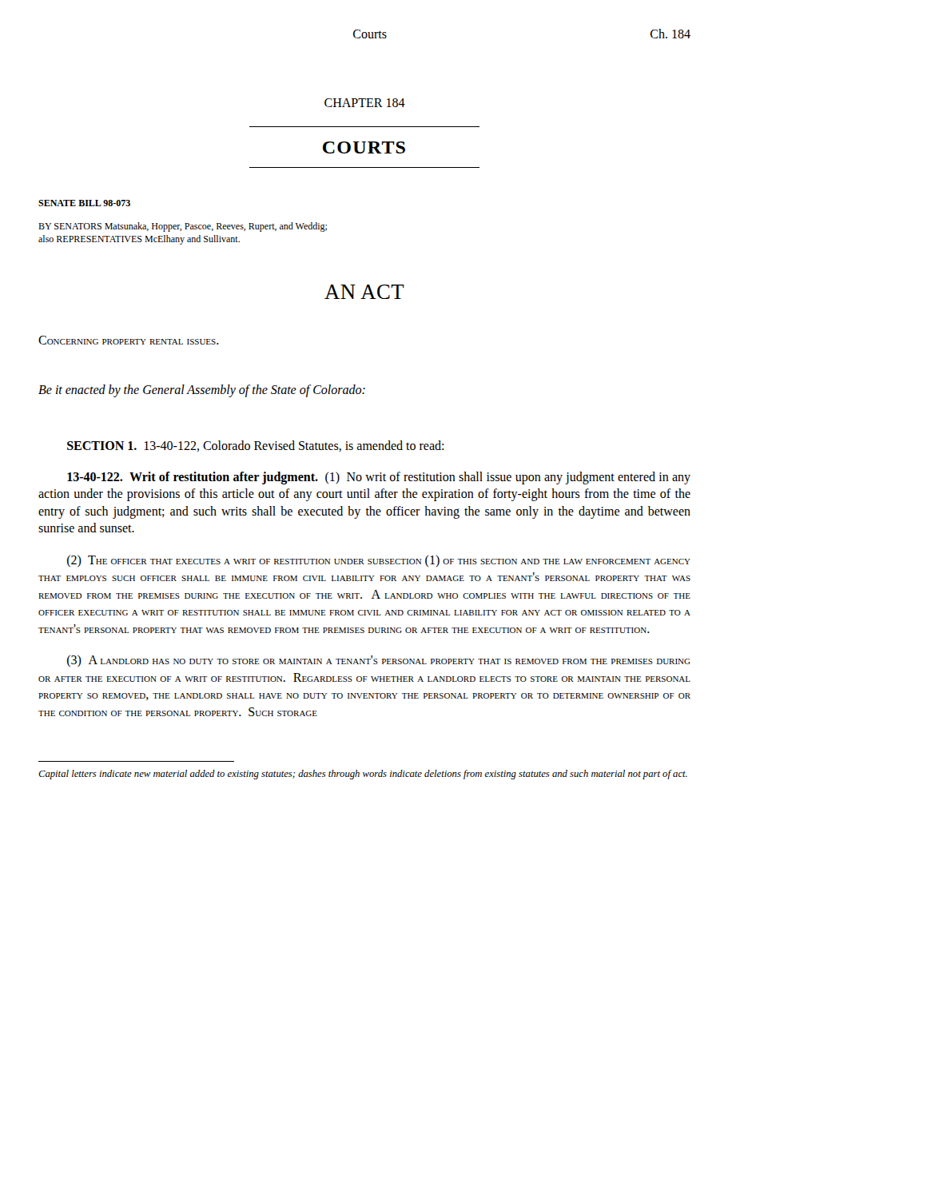Courts
Ch. 184
CHAPTER 184
COURTS
SENATE BILL 98-073
BY SENATORS Matsunaka, Hopper, Pascoe, Reeves, Rupert, and Weddig;
also REPRESENTATIVES McElhany and Sullivant.
AN ACT
Concerning property rental issues.
Be it enacted by the General Assembly of the State of Colorado:
SECTION 1. 13-40-122, Colorado Revised Statutes, is amended to read:
13-40-122. Writ of restitution after judgment. (1) No writ of restitution shall issue upon any judgment entered in any action under the provisions of this article out of any court until after the expiration of forty-eight hours from the time of the entry of such judgment; and such writs shall be executed by the officer having the same only in the daytime and between sunrise and sunset.
(2) The officer that executes a writ of restitution under subsection (1) of this section and the law enforcement agency that employs such officer shall be immune from civil liability for any damage to a tenant's personal property that was removed from the premises during the execution of the writ. A landlord who complies with the lawful directions of the officer executing a writ of restitution shall be immune from civil and criminal liability for any act or omission related to a tenant's personal property that was removed from the premises during or after the execution of a writ of restitution.
(3) A landlord has no duty to store or maintain a tenant's personal property that is removed from the premises during or after the execution of a writ of restitution. Regardless of whether a landlord elects to store or maintain the personal property so removed, the landlord shall have no duty to inventory the personal property or to determine ownership of or the condition of the personal property. Such storage
Capital letters indicate new material added to existing statutes; dashes through words indicate deletions from existing statutes and such material not part of act.